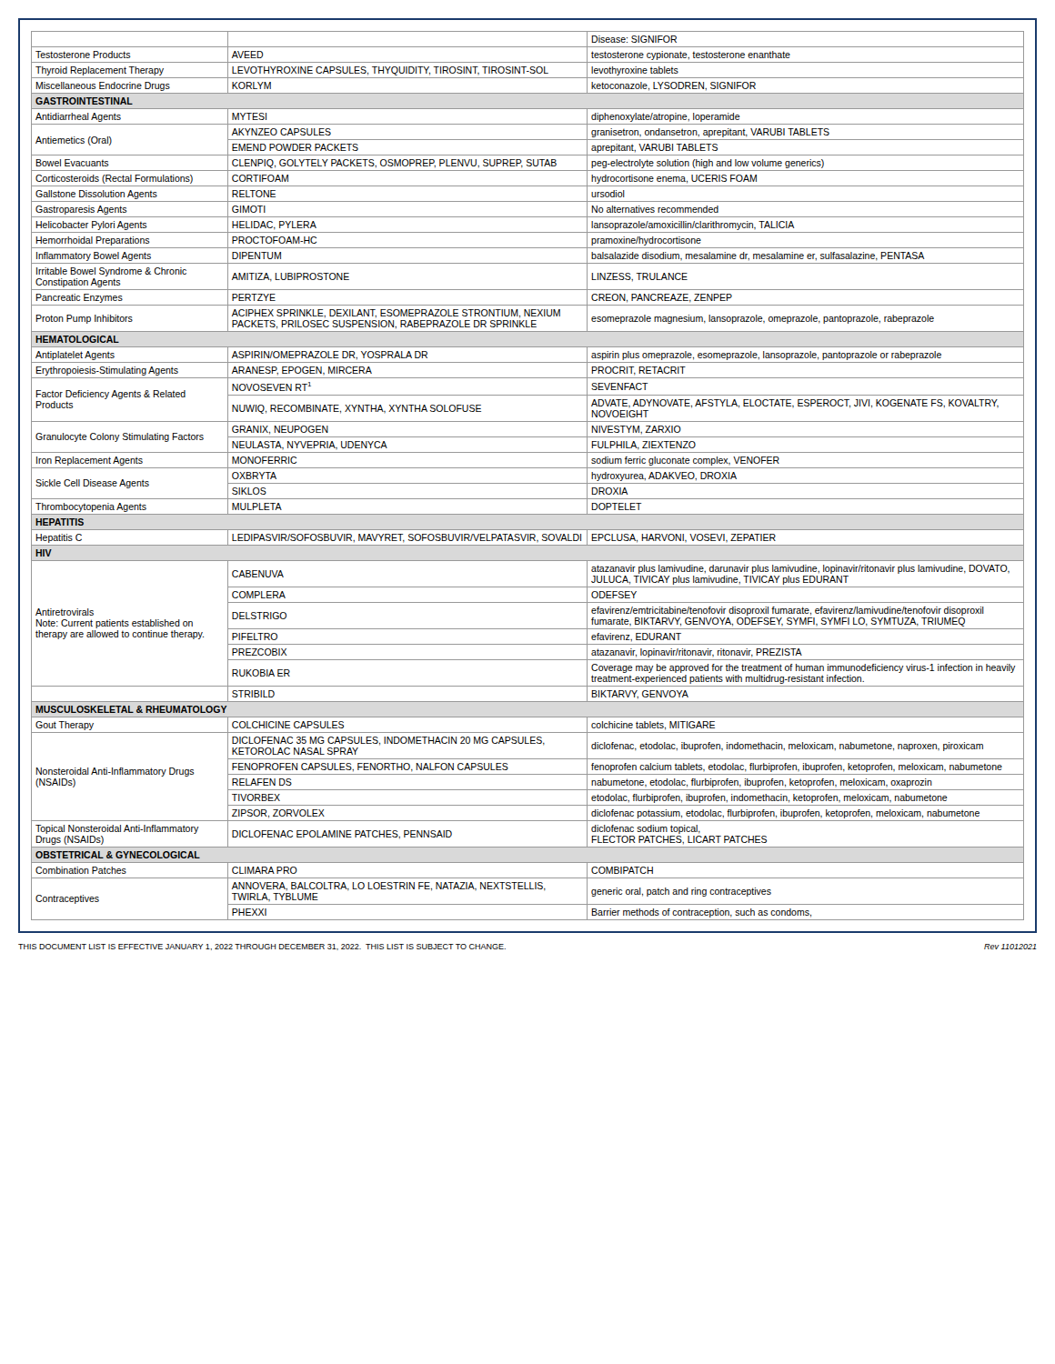| | | Disease: SIGNIFOR |
| Testosterone Products | AVEED | testosterone cypionate, testosterone enanthate |
| Thyroid Replacement Therapy | LEVOTHYROXINE CAPSULES, THYQUIDITY, TIROSINT, TIROSINT-SOL | levothyroxine tablets |
| Miscellaneous Endocrine Drugs | KORLYM | ketoconazole, LYSODREN, SIGNIFOR |
| GASTROINTESTINAL |
| Antidiarrheal Agents | MYTESI | diphenoxylate/atropine, loperamide |
| Antiemetics (Oral) | AKYNZEO CAPSULES | granisetron, ondansetron, aprepitant, VARUBI TABLETS |
| EMEND POWDER PACKETS | aprepitant, VARUBI TABLETS |
| Bowel Evacuants | CLENPIQ, GOLYTELY PACKETS, OSMOPREP, PLENVU, SUPREP, SUTAB | peg-electrolyte solution (high and low volume generics) |
| Corticosteroids (Rectal Formulations) | CORTIFOAM | hydrocortisone enema, UCERIS FOAM |
| Gallstone Dissolution Agents | RELTONE | ursodiol |
| Gastroparesis Agents | GIMOTI | No alternatives recommended |
| Helicobacter Pylori Agents | HELIDAC, PYLERA | lansoprazole/amoxicillin/clarithromycin, TALICIA |
| Hemorrhoidal Preparations | PROCTOFOAM-HC | pramoxine/hydrocortisone |
| Inflammatory Bowel Agents | DIPENTUM | balsalazide disodium, mesalamine dr, mesalamine er, sulfasalazine, PENTASA |
| Irritable Bowel Syndrome & Chronic Constipation Agents | AMITIZA, LUBIPROSTONE | LINZESS, TRULANCE |
| Pancreatic Enzymes | PERTZYE | CREON, PANCREAZE, ZENPEP |
| Proton Pump Inhibitors | ACIPHEX SPRINKLE, DEXILANT, ESOMEPRAZOLE STRONTIUM, NEXIUM PACKETS, PRILOSEC SUSPENSION, RABEPRAZOLE DR SPRINKLE | esomeprazole magnesium, lansoprazole, omeprazole, pantoprazole, rabeprazole |
| HEMATOLOGICAL |
| Antiplatelet Agents | ASPIRIN/OMEPRAZOLE DR, YOSPRALA DR | aspirin plus omeprazole, esomeprazole, lansoprazole, pantoprazole or rabeprazole |
| Erythropoiesis-Stimulating Agents | ARANESP, EPOGEN, MIRCERA | PROCRIT, RETACRIT |
| Factor Deficiency Agents & Related Products | NOVOSEVEN RT 1 | SEVENFACT |
| NUWIQ, RECOMBINATE, XYNTHA, XYNTHA SOLOFUSE | ADVATE, ADYNOVATE, AFSTYLA, ELOCTATE, ESPEROCT, JIVI, KOGENATE FS, KOVALTRY, NOVOEIGHT |
| Granulocyte Colony Stimulating Factors | GRANIX, NEUPOGEN | NIVESTYM, ZARXIO |
| NEULASTA, NYVEPRIA, UDENYCA | FULPHILA, ZIEXTENZO |
| Iron Replacement Agents | MONOFERRIC | sodium ferric gluconate complex, VENOFER |
| Sickle Cell Disease Agents | OXBRYTA | hydroxyurea, ADAKVEO, DROXIA |
| SIKLOS | DROXIA |
| Thrombocytopenia Agents | MULPLETA | DOPTELET |
| HEPATITIS |
| Hepatitis C | LEDIPASVIR/SOFOSBUVIR, MAVYRET, SOFOSBUVIR/VELPATASVIR, SOVALDI | EPCLUSA, HARVONI, VOSEVI, ZEPATIER |
| HIV |
| Antiretrovirals Note: Current patients established on therapy are allowed to continue therapy. | CABENUVA | atazanavir plus lamivudine, darunavir plus lamivudine, lopinavir/ritonavir plus lamivudine, DOVATO, JULUCA, TIVICAY plus lamivudine, TIVICAY plus EDURANT |
| COMPLERA | ODEFSEY |
| DELSTRIGO | efavirenz/emtricitabine/tenofovir disoproxil fumarate, efavirenz/lamivudine/tenofovir disoproxil fumarate, BIKTARVY, GENVOYA, ODEFSEY, SYMFI, SYMFI LO, SYMTUZA, TRIUMEQ |
| PIFELTRO | efavirenz, EDURANT |
| PREZCOBIX | atazanavir, lopinavir/ritonavir, ritonavir, PREZISTA |
| RUKOBIA ER | Coverage may be approved for the treatment of human immunodeficiency virus-1 infection in heavily treatment-experienced patients with multidrug-resistant infection. |
| | STRIBILD | BIKTARVY, GENVOYA |
| MUSCULOSKELETAL & RHEUMATOLOGY |
| Gout Therapy | COLCHICINE CAPSULES | colchicine tablets, MITIGARE |
| Nonsteroidal Anti-Inflammatory Drugs (NSAIDs) | DICLOFENAC 35 MG CAPSULES, INDOMETHACIN 20 MG CAPSULES, KETOROLAC NASAL SPRAY | diclofenac, etodolac, ibuprofen, indomethacin, meloxicam, nabumetone, naproxen, piroxicam |
| FENOPROFEN CAPSULES, FENORTHO, NALFON CAPSULES | fenoprofen calcium tablets, etodolac, flurbiprofen, ibuprofen, ketoprofen, meloxicam, nabumetone |
| RELAFEN DS | nabumetone, etodolac, flurbiprofen, ibuprofen, ketoprofen, meloxicam, oxaprozin |
| TIVORBEX | etodolac, flurbiprofen, ibuprofen, indomethacin, ketoprofen, meloxicam, nabumetone |
| ZIPSOR, ZORVOLEX | diclofenac potassium, etodolac, flurbiprofen, ibuprofen, ketoprofen, meloxicam, nabumetone |
| Topical Nonsteroidal Anti-Inflammatory Drugs (NSAIDs) | DICLOFENAC EPOLAMINE PATCHES, PENNSAID | diclofenac sodium topical, FLECTOR PATCHES, LICART PATCHES |
| OBSTETRICAL & GYNECOLOGICAL |
| Combination Patches | CLIMARA PRO | COMBIPATCH |
| Contraceptives | ANNOVERA, BALCOLTRA, LO LOESTRIN FE, NATAZIA, NEXTSTELLIS, TWIRLA, TYBLUME | generic oral, patch and ring contraceptives |
| PHEXXI | Barrier methods of contraception, such as condoms, |
THIS DOCUMENT LIST IS EFFECTIVE JANUARY 1, 2022 THROUGH DECEMBER 31, 2022. THIS LIST IS SUBJECT TO CHANGE. Rev 11012021